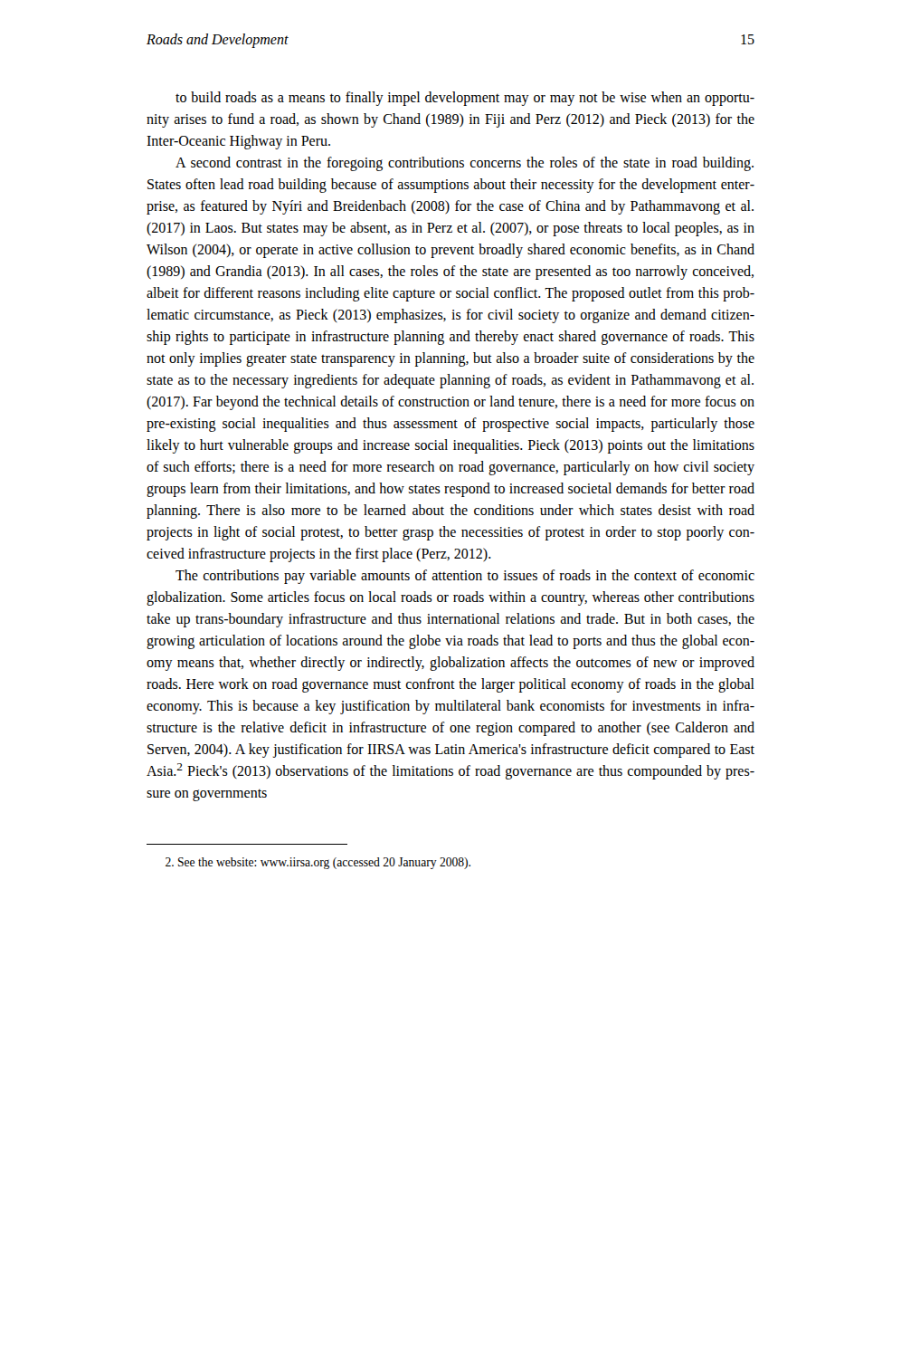Roads and Development 15
to build roads as a means to finally impel development may or may not be wise when an opportunity arises to fund a road, as shown by Chand (1989) in Fiji and Perz (2012) and Pieck (2013) for the Inter-Oceanic Highway in Peru.
A second contrast in the foregoing contributions concerns the roles of the state in road building. States often lead road building because of assumptions about their necessity for the development enterprise, as featured by Nyíri and Breidenbach (2008) for the case of China and by Pathammavong et al. (2017) in Laos. But states may be absent, as in Perz et al. (2007), or pose threats to local peoples, as in Wilson (2004), or operate in active collusion to prevent broadly shared economic benefits, as in Chand (1989) and Grandia (2013). In all cases, the roles of the state are presented as too narrowly conceived, albeit for different reasons including elite capture or social conflict. The proposed outlet from this problematic circumstance, as Pieck (2013) emphasizes, is for civil society to organize and demand citizenship rights to participate in infrastructure planning and thereby enact shared governance of roads. This not only implies greater state transparency in planning, but also a broader suite of considerations by the state as to the necessary ingredients for adequate planning of roads, as evident in Pathammavong et al. (2017). Far beyond the technical details of construction or land tenure, there is a need for more focus on pre-existing social inequalities and thus assessment of prospective social impacts, particularly those likely to hurt vulnerable groups and increase social inequalities. Pieck (2013) points out the limitations of such efforts; there is a need for more research on road governance, particularly on how civil society groups learn from their limitations, and how states respond to increased societal demands for better road planning. There is also more to be learned about the conditions under which states desist with road projects in light of social protest, to better grasp the necessities of protest in order to stop poorly conceived infrastructure projects in the first place (Perz, 2012).
The contributions pay variable amounts of attention to issues of roads in the context of economic globalization. Some articles focus on local roads or roads within a country, whereas other contributions take up trans-boundary infrastructure and thus international relations and trade. But in both cases, the growing articulation of locations around the globe via roads that lead to ports and thus the global economy means that, whether directly or indirectly, globalization affects the outcomes of new or improved roads. Here work on road governance must confront the larger political economy of roads in the global economy. This is because a key justification by multilateral bank economists for investments in infrastructure is the relative deficit in infrastructure of one region compared to another (see Calderon and Serven, 2004). A key justification for IIRSA was Latin America's infrastructure deficit compared to East Asia.2 Pieck's (2013) observations of the limitations of road governance are thus compounded by pressure on governments
2. See the website: www.iirsa.org (accessed 20 January 2008).